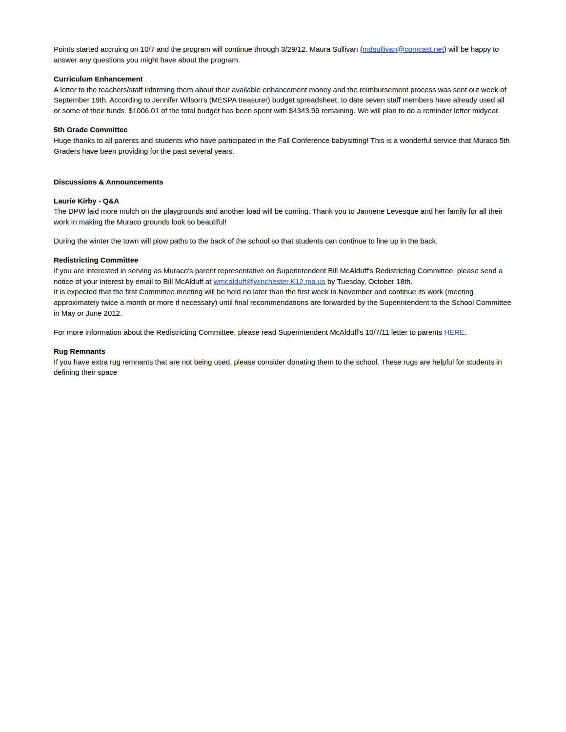Points started accruing on 10/7 and the program will continue through 3/29/12. Maura Sullivan (mdsullivan@comcast.net) will be happy to answer any questions you might have about the program.
Curriculum Enhancement
A letter to the teachers/staff informing them about their available enhancement money and the reimbursement process was sent out week of September 19th. According to Jennifer Wilson's (MESPA treasurer) budget spreadsheet, to date seven staff members have already used all or some of their funds. $1006.01 of the total budget has been spent with $4343.99 remaining. We will plan to do a reminder letter midyear.
5th Grade Committee
Huge thanks to all parents and students who have participated in the Fall Conference babysitting! This is a wonderful service that Muraco 5th Graders have been providing for the past several years.
Discussions & Announcements
Laurie Kirby - Q&A
The DPW laid more mulch on the playgrounds and another load will be coming. Thank you to Jannene Levesque and her family for all their work in making the Muraco grounds look so beautiful!
During the winter the town will plow paths to the back of the school so that students can continue to line up in the back.
Redistricting Committee
If you are interested in serving as Muraco's parent representative on Superintendent Bill McAlduff's Redistricting Committee, please send a notice of your interest by email to Bill McAlduff at wmcalduff@winchester.K12.ma.us by Tuesday, October 18th.
It is expected that the first Committee meeting will be held no later than the first week in November and continue its work (meeting approximately twice a month or more if necessary) until final recommendations are forwarded by the Superintendent to the School Committee in May or June 2012.
For more information about the Redistricting Committee, please read Superintendent McAlduff's 10/7/11 letter to parents HERE.
Rug Remnants
If you have extra rug remnants that are not being used, please consider donating them to the school. These rugs are helpful for students in defining their space